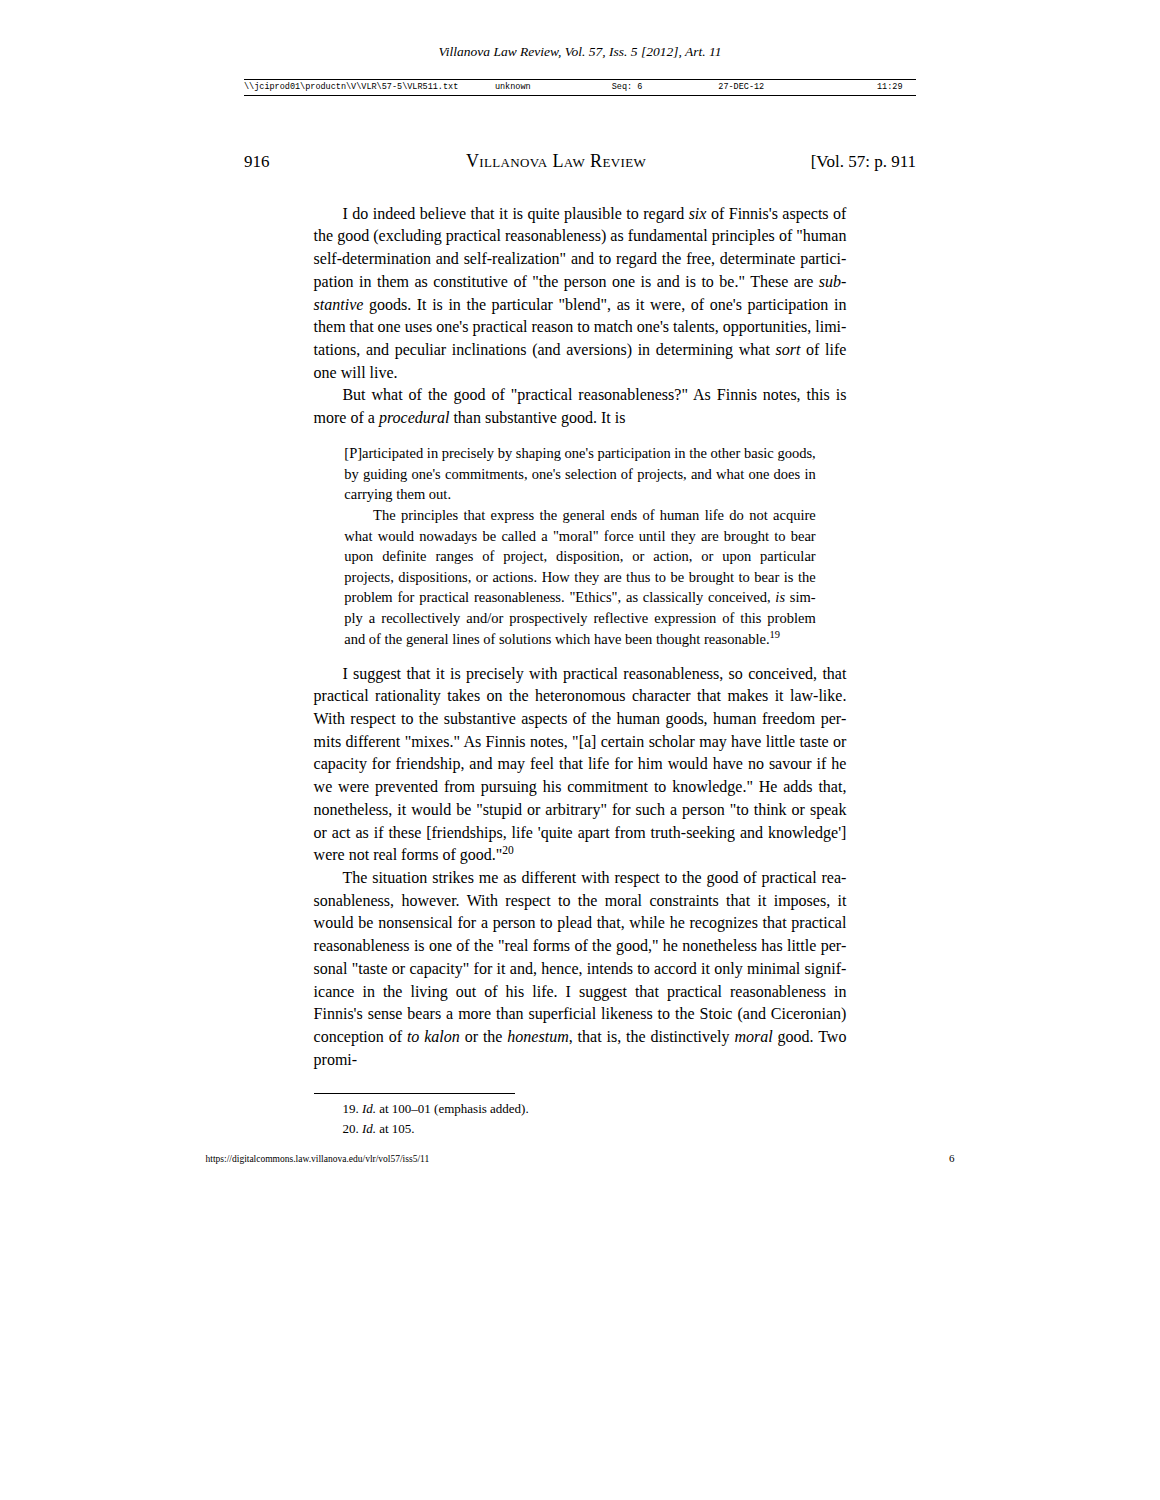Villanova Law Review, Vol. 57, Iss. 5 [2012], Art. 11
\\jciprod01\productn\V\VLR\57-5\VLR511.txt unknown Seq: 627-DEC-1211:29
916
Villanova Law Review
[Vol. 57: p. 911
I do indeed believe that it is quite plausible to regard six of Finnis's aspects of the good (excluding practical reasonableness) as fundamental principles of "human self-determination and self-realization" and to regard the free, determinate participation in them as constitutive of "the person one is and is to be." These are substantive goods. It is in the particular "blend", as it were, of one's participation in them that one uses one's practical reason to match one's talents, opportunities, limitations, and peculiar inclinations (and aversions) in determining what sort of life one will live.
But what of the good of "practical reasonableness?" As Finnis notes, this is more of a procedural than substantive good. It is
[P]articipated in precisely by shaping one's participation in the other basic goods, by guiding one's commitments, one's selection of projects, and what one does in carrying them out.
The principles that express the general ends of human life do not acquire what would nowadays be called a "moral" force until they are brought to bear upon definite ranges of project, disposition, or action, or upon particular projects, dispositions, or actions. How they are thus to be brought to bear is the problem for practical reasonableness. "Ethics", as classically conceived, is simply a recollectively and/or prospectively reflective expression of this problem and of the general lines of solutions which have been thought reasonable.19
I suggest that it is precisely with practical reasonableness, so conceived, that practical rationality takes on the heteronomous character that makes it law-like. With respect to the substantive aspects of the human goods, human freedom permits different "mixes." As Finnis notes, "[a] certain scholar may have little taste or capacity for friendship, and may feel that life for him would have no savour if he we were prevented from pursuing his commitment to knowledge." He adds that, nonetheless, it would be "stupid or arbitrary" for such a person "to think or speak or act as if these [friendships, life 'quite apart from truth-seeking and knowledge'] were not real forms of good."20
The situation strikes me as different with respect to the good of practical reasonableness, however. With respect to the moral constraints that it imposes, it would be nonsensical for a person to plead that, while he recognizes that practical reasonableness is one of the "real forms of the good," he nonetheless has little personal "taste or capacity" for it and, hence, intends to accord it only minimal significance in the living out of his life. I suggest that practical reasonableness in Finnis's sense bears a more than superficial likeness to the Stoic (and Ciceronian) conception of to kalon or the honestum, that is, the distinctively moral good. Two promi-
19. Id. at 100–01 (emphasis added).
20. Id. at 105.
https://digitalcommons.law.villanova.edu/vlr/vol57/iss5/11 6